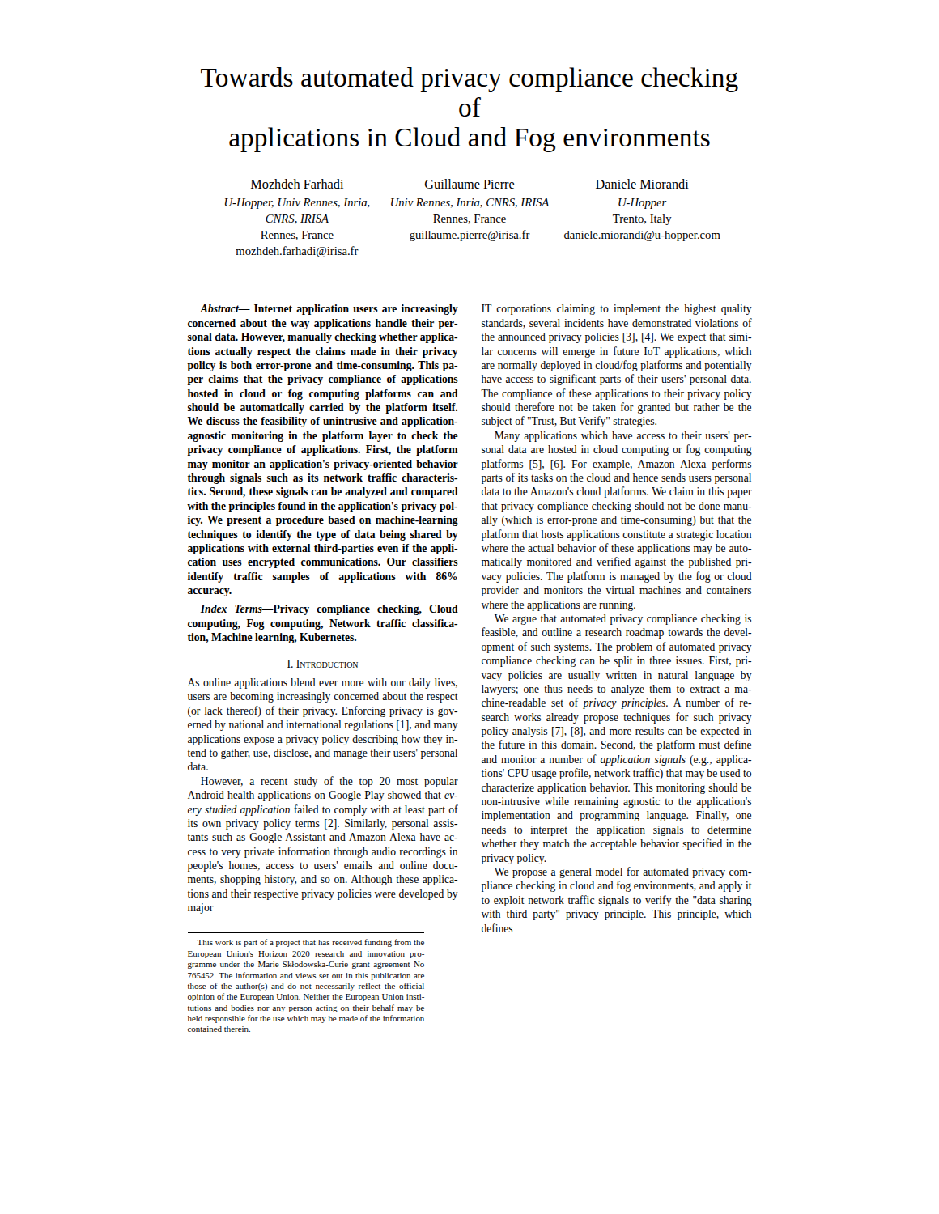Towards automated privacy compliance checking of
applications in Cloud and Fog environments
Mozhdeh Farhadi
U-Hopper, Univ Rennes, Inria, CNRS, IRISA
Rennes, France
mozhdeh.farhadi@irisa.fr
Guillaume Pierre
Univ Rennes, Inria, CNRS, IRISA
Rennes, France
guillaume.pierre@irisa.fr
Daniele Miorandi
U-Hopper
Trento, Italy
daniele.miorandi@u-hopper.com
Abstract— Internet application users are increasingly concerned about the way applications handle their personal data. However, manually checking whether applications actually respect the claims made in their privacy policy is both error-prone and time-consuming. This paper claims that the privacy compliance of applications hosted in cloud or fog computing platforms can and should be automatically carried by the platform itself. We discuss the feasibility of unintrusive and application-agnostic monitoring in the platform layer to check the privacy compliance of applications. First, the platform may monitor an application's privacy-oriented behavior through signals such as its network traffic characteristics. Second, these signals can be analyzed and compared with the principles found in the application's privacy policy. We present a procedure based on machine-learning techniques to identify the type of data being shared by applications with external third-parties even if the application uses encrypted communications. Our classifiers identify traffic samples of applications with 86% accuracy.
Index Terms—Privacy compliance checking, Cloud computing, Fog computing, Network traffic classification, Machine learning, Kubernetes.
I. Introduction
As online applications blend ever more with our daily lives, users are becoming increasingly concerned about the respect (or lack thereof) of their privacy. Enforcing privacy is governed by national and international regulations [1], and many applications expose a privacy policy describing how they intend to gather, use, disclose, and manage their users' personal data.
However, a recent study of the top 20 most popular Android health applications on Google Play showed that every studied application failed to comply with at least part of its own privacy policy terms [2]. Similarly, personal assistants such as Google Assistant and Amazon Alexa have access to very private information through audio recordings in people's homes, access to users' emails and online documents, shopping history, and so on. Although these applications and their respective privacy policies were developed by major
This work is part of a project that has received funding from the European Union's Horizon 2020 research and innovation programme under the Marie Skłodowska-Curie grant agreement No 765452. The information and views set out in this publication are those of the author(s) and do not necessarily reflect the official opinion of the European Union. Neither the European Union institutions and bodies nor any person acting on their behalf may be held responsible for the use which may be made of the information contained therein.
IT corporations claiming to implement the highest quality standards, several incidents have demonstrated violations of the announced privacy policies [3], [4]. We expect that similar concerns will emerge in future IoT applications, which are normally deployed in cloud/fog platforms and potentially have access to significant parts of their users' personal data. The compliance of these applications to their privacy policy should therefore not be taken for granted but rather be the subject of "Trust, But Verify" strategies.
Many applications which have access to their users' personal data are hosted in cloud computing or fog computing platforms [5], [6]. For example, Amazon Alexa performs parts of its tasks on the cloud and hence sends users personal data to the Amazon's cloud platforms. We claim in this paper that privacy compliance checking should not be done manually (which is error-prone and time-consuming) but that the platform that hosts applications constitute a strategic location where the actual behavior of these applications may be automatically monitored and verified against the published privacy policies. The platform is managed by the fog or cloud provider and monitors the virtual machines and containers where the applications are running.
We argue that automated privacy compliance checking is feasible, and outline a research roadmap towards the development of such systems. The problem of automated privacy compliance checking can be split in three issues. First, privacy policies are usually written in natural language by lawyers; one thus needs to analyze them to extract a machine-readable set of privacy principles. A number of research works already propose techniques for such privacy policy analysis [7], [8], and more results can be expected in the future in this domain. Second, the platform must define and monitor a number of application signals (e.g., applications' CPU usage profile, network traffic) that may be used to characterize application behavior. This monitoring should be non-intrusive while remaining agnostic to the application's implementation and programming language. Finally, one needs to interpret the application signals to determine whether they match the acceptable behavior specified in the privacy policy.
We propose a general model for automated privacy compliance checking in cloud and fog environments, and apply it to exploit network traffic signals to verify the "data sharing with third party" privacy principle. This principle, which defines